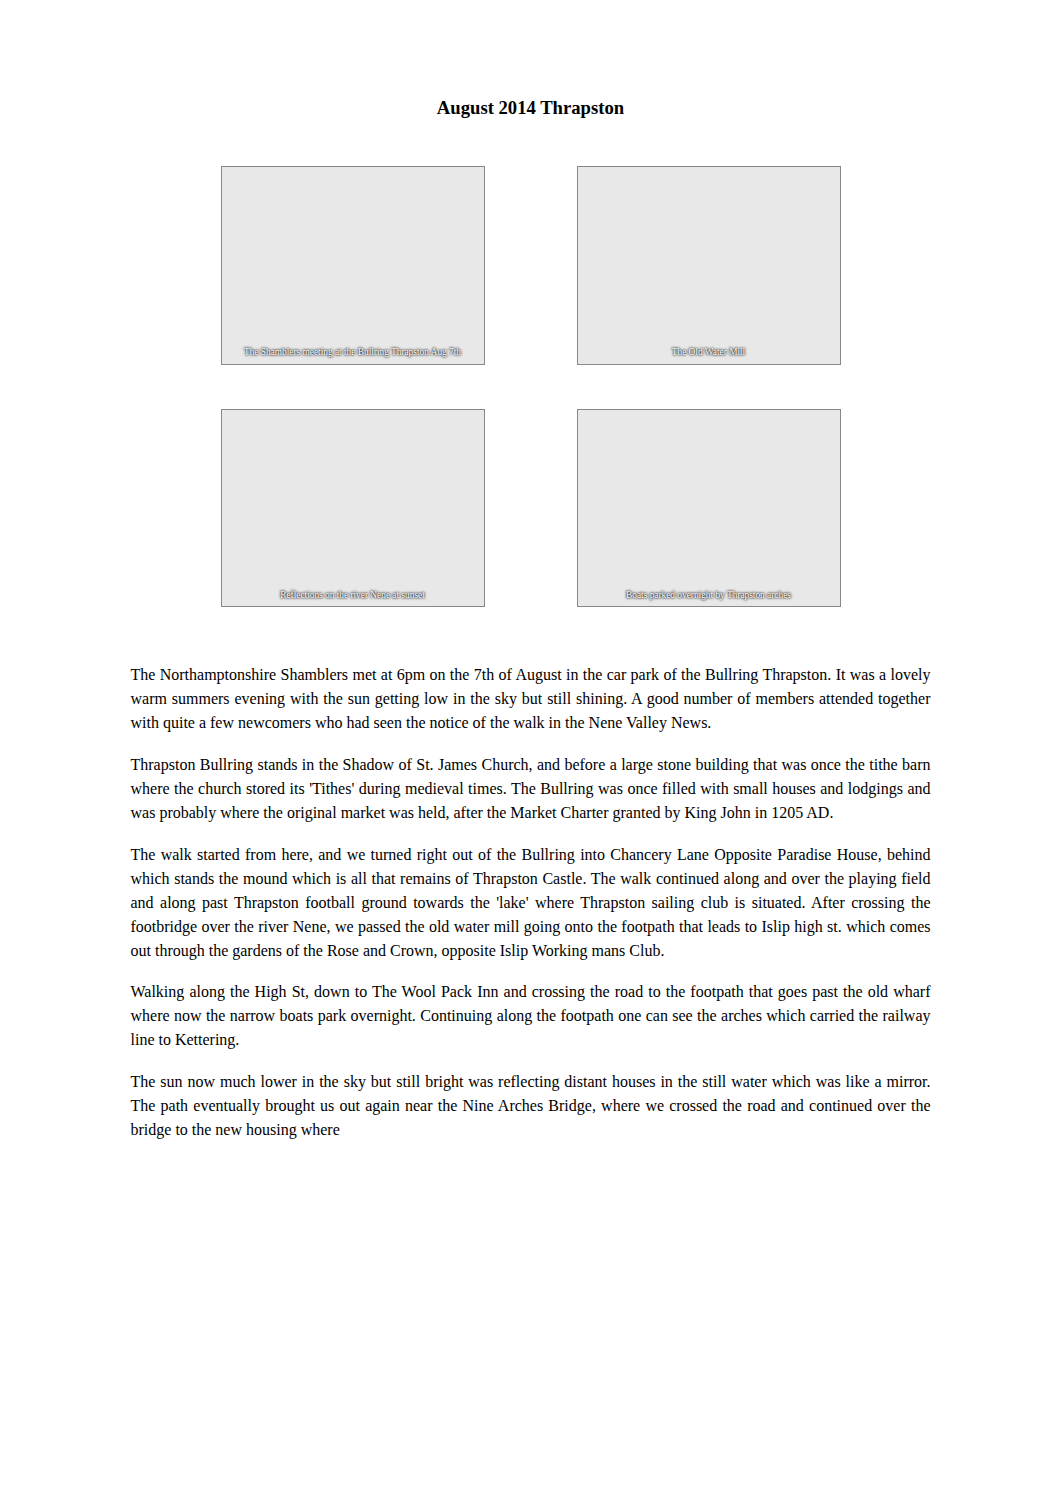August 2014 Thrapston
The Shamblers meeting at the Bullring Thrapston Aug 7th
The Old Water Mill
Reflections on the river Nene at sunset
Boats parked overnight by Thrapston arches
The Northamptonshire Shamblers met at 6pm on the 7th of August in the car park of the Bullring Thrapston. It was a lovely warm summers evening with the sun getting low in the sky but still shining. A good number of members attended together with quite a few newcomers who had seen the notice of the walk in the Nene Valley News.
Thrapston Bullring stands in the Shadow of St. James Church, and before a large stone building that was once the tithe barn where the church stored its 'Tithes' during medieval times. The Bullring was once filled with small houses and lodgings and was probably where the original market was held, after the Market Charter granted by King John in 1205 AD.
The walk started from here, and we turned right out of the Bullring into Chancery Lane Opposite Paradise House, behind which stands the mound which is all that remains of Thrapston Castle. The walk continued along and over the playing field and along past Thrapston football ground towards the 'lake' where Thrapston sailing club is situated. After crossing the footbridge over the river Nene, we passed the old water mill going onto the footpath that leads to Islip high st. which comes out through the gardens of the Rose and Crown, opposite Islip Working mans Club.
Walking along the High St, down to The Wool Pack Inn and crossing the road to the footpath that goes past the old wharf where now the narrow boats park overnight. Continuing along the footpath one can see the arches which carried the railway line to Kettering.
The sun now much lower in the sky but still bright was reflecting distant houses in the still water which was like a mirror. The path eventually brought us out again near the Nine Arches Bridge, where we crossed the road and continued over the bridge to the new housing where